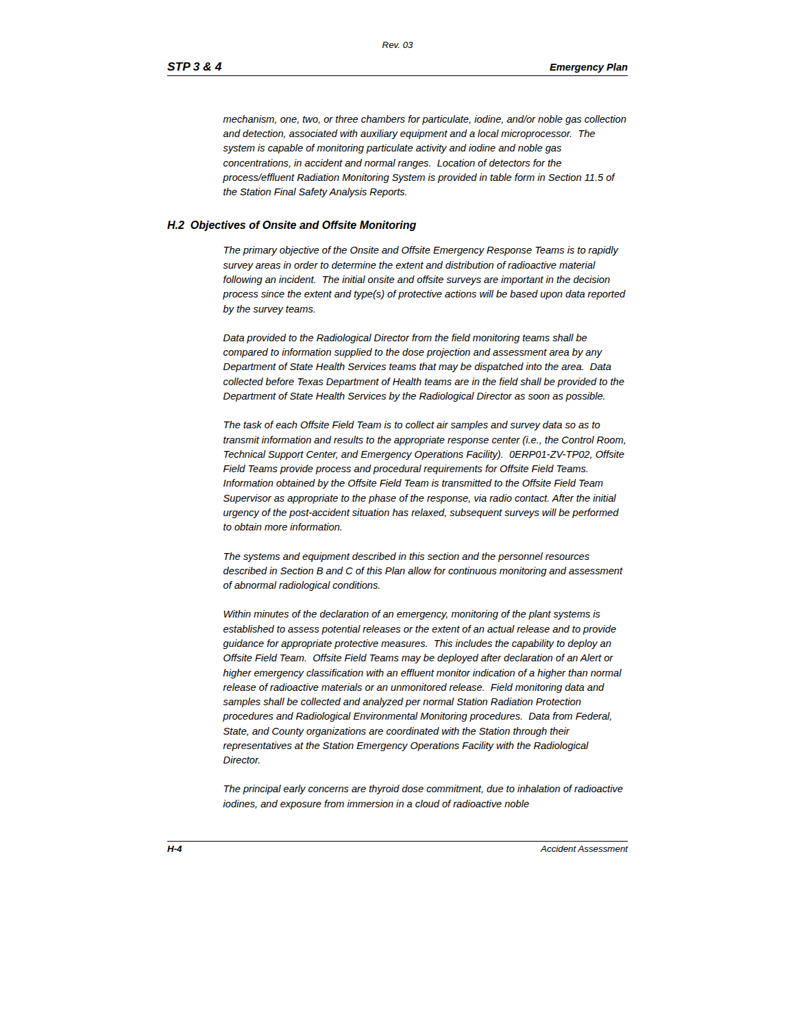Rev. 03
STP 3 & 4
Emergency Plan
mechanism, one, two, or three chambers for particulate, iodine, and/or noble gas collection and detection, associated with auxiliary equipment and a local microprocessor. The system is capable of monitoring particulate activity and iodine and noble gas concentrations, in accident and normal ranges. Location of detectors for the process/effluent Radiation Monitoring System is provided in table form in Section 11.5 of the Station Final Safety Analysis Reports.
H.2 Objectives of Onsite and Offsite Monitoring
The primary objective of the Onsite and Offsite Emergency Response Teams is to rapidly survey areas in order to determine the extent and distribution of radioactive material following an incident. The initial onsite and offsite surveys are important in the decision process since the extent and type(s) of protective actions will be based upon data reported by the survey teams.
Data provided to the Radiological Director from the field monitoring teams shall be compared to information supplied to the dose projection and assessment area by any Department of State Health Services teams that may be dispatched into the area. Data collected before Texas Department of Health teams are in the field shall be provided to the Department of State Health Services by the Radiological Director as soon as possible.
The task of each Offsite Field Team is to collect air samples and survey data so as to transmit information and results to the appropriate response center (i.e., the Control Room, Technical Support Center, and Emergency Operations Facility). 0ERP01-ZV-TP02, Offsite Field Teams provide process and procedural requirements for Offsite Field Teams. Information obtained by the Offsite Field Team is transmitted to the Offsite Field Team Supervisor as appropriate to the phase of the response, via radio contact. After the initial urgency of the post-accident situation has relaxed, subsequent surveys will be performed to obtain more information.
The systems and equipment described in this section and the personnel resources described in Section B and C of this Plan allow for continuous monitoring and assessment of abnormal radiological conditions.
Within minutes of the declaration of an emergency, monitoring of the plant systems is established to assess potential releases or the extent of an actual release and to provide guidance for appropriate protective measures. This includes the capability to deploy an Offsite Field Team. Offsite Field Teams may be deployed after declaration of an Alert or higher emergency classification with an effluent monitor indication of a higher than normal release of radioactive materials or an unmonitored release. Field monitoring data and samples shall be collected and analyzed per normal Station Radiation Protection procedures and Radiological Environmental Monitoring procedures. Data from Federal, State, and County organizations are coordinated with the Station through their representatives at the Station Emergency Operations Facility with the Radiological Director.
The principal early concerns are thyroid dose commitment, due to inhalation of radioactive iodines, and exposure from immersion in a cloud of radioactive noble
H-4
Accident Assessment